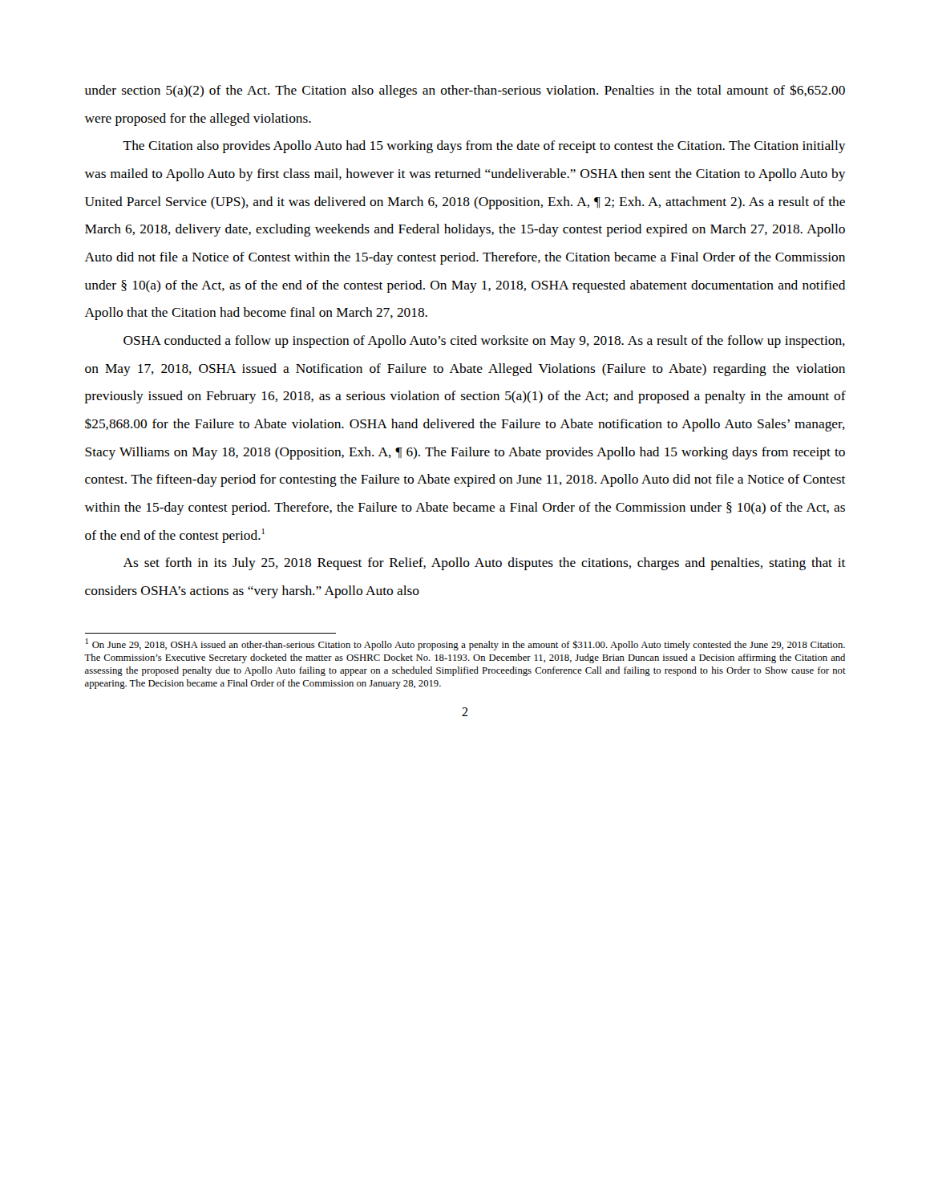under section 5(a)(2) of the Act. The Citation also alleges an other-than-serious violation. Penalties in the total amount of $6,652.00 were proposed for the alleged violations.
The Citation also provides Apollo Auto had 15 working days from the date of receipt to contest the Citation. The Citation initially was mailed to Apollo Auto by first class mail, however it was returned “undeliverable.” OSHA then sent the Citation to Apollo Auto by United Parcel Service (UPS), and it was delivered on March 6, 2018 (Opposition, Exh. A, ¶ 2; Exh. A, attachment 2). As a result of the March 6, 2018, delivery date, excluding weekends and Federal holidays, the 15-day contest period expired on March 27, 2018. Apollo Auto did not file a Notice of Contest within the 15-day contest period. Therefore, the Citation became a Final Order of the Commission under § 10(a) of the Act, as of the end of the contest period. On May 1, 2018, OSHA requested abatement documentation and notified Apollo that the Citation had become final on March 27, 2018.
OSHA conducted a follow up inspection of Apollo Auto’s cited worksite on May 9, 2018. As a result of the follow up inspection, on May 17, 2018, OSHA issued a Notification of Failure to Abate Alleged Violations (Failure to Abate) regarding the violation previously issued on February 16, 2018, as a serious violation of section 5(a)(1) of the Act; and proposed a penalty in the amount of $25,868.00 for the Failure to Abate violation. OSHA hand delivered the Failure to Abate notification to Apollo Auto Sales’ manager, Stacy Williams on May 18, 2018 (Opposition, Exh. A, ¶ 6). The Failure to Abate provides Apollo had 15 working days from receipt to contest. The fifteen-day period for contesting the Failure to Abate expired on June 11, 2018. Apollo Auto did not file a Notice of Contest within the 15-day contest period. Therefore, the Failure to Abate became a Final Order of the Commission under § 10(a) of the Act, as of the end of the contest period.1
As set forth in its July 25, 2018 Request for Relief, Apollo Auto disputes the citations, charges and penalties, stating that it considers OSHA’s actions as “very harsh.” Apollo Auto also
1 On June 29, 2018, OSHA issued an other-than-serious Citation to Apollo Auto proposing a penalty in the amount of $311.00. Apollo Auto timely contested the June 29, 2018 Citation. The Commission’s Executive Secretary docketed the matter as OSHRC Docket No. 18-1193. On December 11, 2018, Judge Brian Duncan issued a Decision affirming the Citation and assessing the proposed penalty due to Apollo Auto failing to appear on a scheduled Simplified Proceedings Conference Call and failing to respond to his Order to Show cause for not appearing. The Decision became a Final Order of the Commission on January 28, 2019.
2